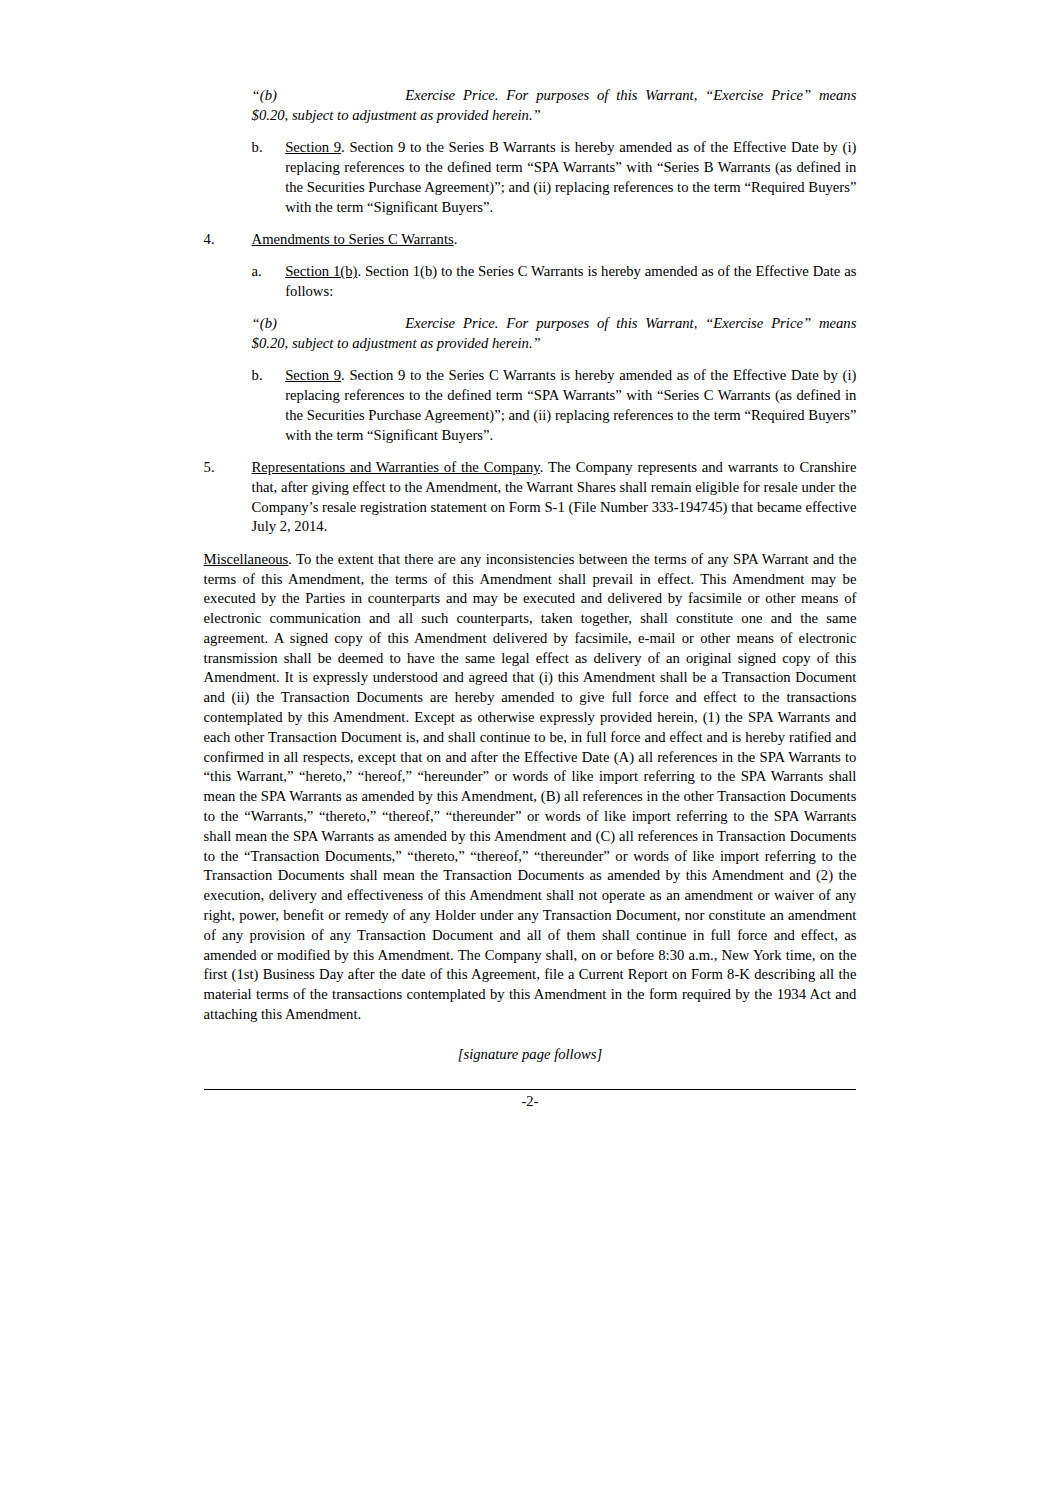“(b) Exercise Price. For purposes of this Warrant, “Exercise Price” means $0.20, subject to adjustment as provided herein.”
b.
Section 9. Section 9 to the Series B Warrants is hereby amended as of the Effective Date by (i) replacing references to the defined term “SPA Warrants” with “Series B Warrants (as defined in the Securities Purchase Agreement)”; and (ii) replacing references to the term “Required Buyers” with the term “Significant Buyers”.
4.
Amendments to Series C Warrants.
a.
Section 1(b). Section 1(b) to the Series C Warrants is hereby amended as of the Effective Date as follows:
“(b) Exercise Price. For purposes of this Warrant, “Exercise Price” means $0.20, subject to adjustment as provided herein.”
b.
Section 9. Section 9 to the Series C Warrants is hereby amended as of the Effective Date by (i) replacing references to the defined term “SPA Warrants” with “Series C Warrants (as defined in the Securities Purchase Agreement)”; and (ii) replacing references to the term “Required Buyers” with the term “Significant Buyers”.
5.
Representations and Warranties of the Company. The Company represents and warrants to Cranshire that, after giving effect to the Amendment, the Warrant Shares shall remain eligible for resale under the Company’s resale registration statement on Form S-1 (File Number 333-194745) that became effective July 2, 2014.
Miscellaneous. To the extent that there are any inconsistencies between the terms of any SPA Warrant and the terms of this Amendment, the terms of this Amendment shall prevail in effect. This Amendment may be executed by the Parties in counterparts and may be executed and delivered by facsimile or other means of electronic communication and all such counterparts, taken together, shall constitute one and the same agreement. A signed copy of this Amendment delivered by facsimile, e-mail or other means of electronic transmission shall be deemed to have the same legal effect as delivery of an original signed copy of this Amendment. It is expressly understood and agreed that (i) this Amendment shall be a Transaction Document and (ii) the Transaction Documents are hereby amended to give full force and effect to the transactions contemplated by this Amendment. Except as otherwise expressly provided herein, (1) the SPA Warrants and each other Transaction Document is, and shall continue to be, in full force and effect and is hereby ratified and confirmed in all respects, except that on and after the Effective Date (A) all references in the SPA Warrants to “this Warrant,” “hereto,” “hereof,” “hereunder” or words of like import referring to the SPA Warrants shall mean the SPA Warrants as amended by this Amendment, (B) all references in the other Transaction Documents to the “Warrants,” “thereto,” “thereof,” “thereunder” or words of like import referring to the SPA Warrants shall mean the SPA Warrants as amended by this Amendment and (C) all references in Transaction Documents to the “Transaction Documents,” “thereto,” “thereof,” “thereunder” or words of like import referring to the Transaction Documents shall mean the Transaction Documents as amended by this Amendment and (2) the execution, delivery and effectiveness of this Amendment shall not operate as an amendment or waiver of any right, power, benefit or remedy of any Holder under any Transaction Document, nor constitute an amendment of any provision of any Transaction Document and all of them shall continue in full force and effect, as amended or modified by this Amendment. The Company shall, on or before 8:30 a.m., New York time, on the first (1st) Business Day after the date of this Agreement, file a Current Report on Form 8-K describing all the material terms of the transactions contemplated by this Amendment in the form required by the 1934 Act and attaching this Amendment.
[signature page follows]
-2-